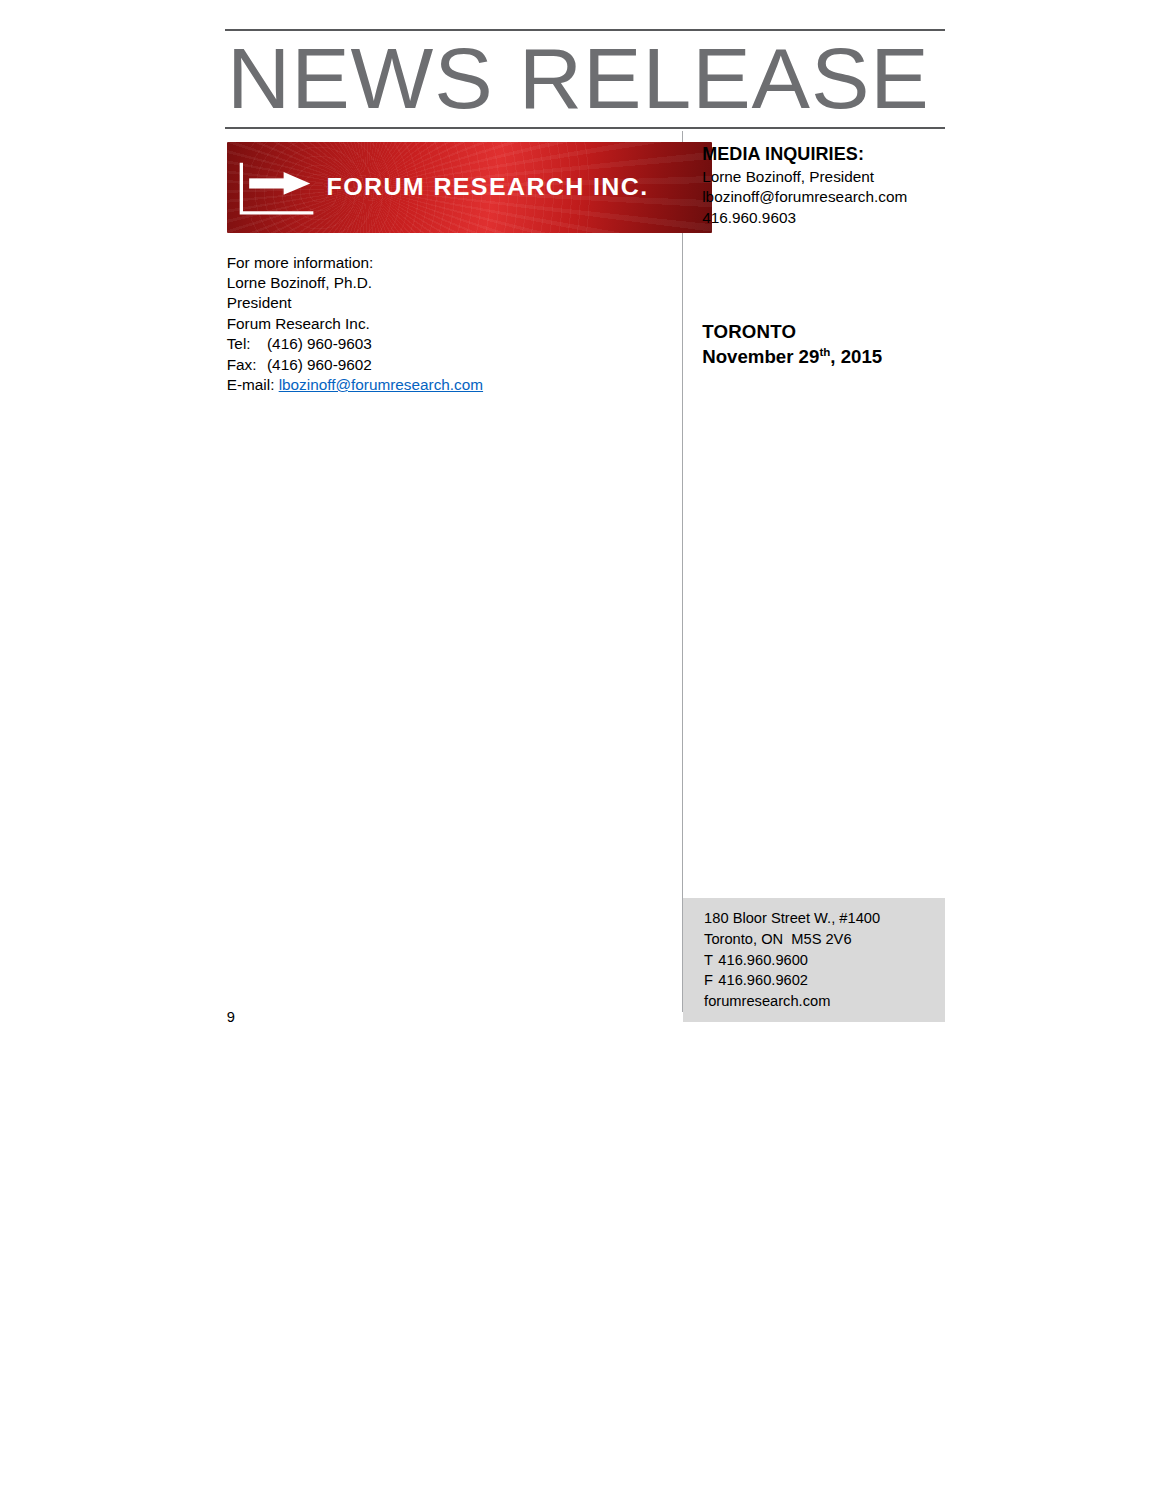NEWS RELEASE
FORUM RESEARCH INC.
For more information:
Lorne Bozinoff, Ph.D.
President
Forum Research Inc.
Tel:(416) 960-9603
Fax:(416) 960-9602
E-mail: lbozinoff@forumresearch.com
MEDIA INQUIRIES:
Lorne Bozinoff, President
lbozinoff@forumresearch.com
416.960.9603
TORONTO
November 29th, 2015
180 Bloor Street W., #1400 Toronto, ON M5S 2V6 T 416.960.9600 F 416.960.9602 forumresearch.com
9